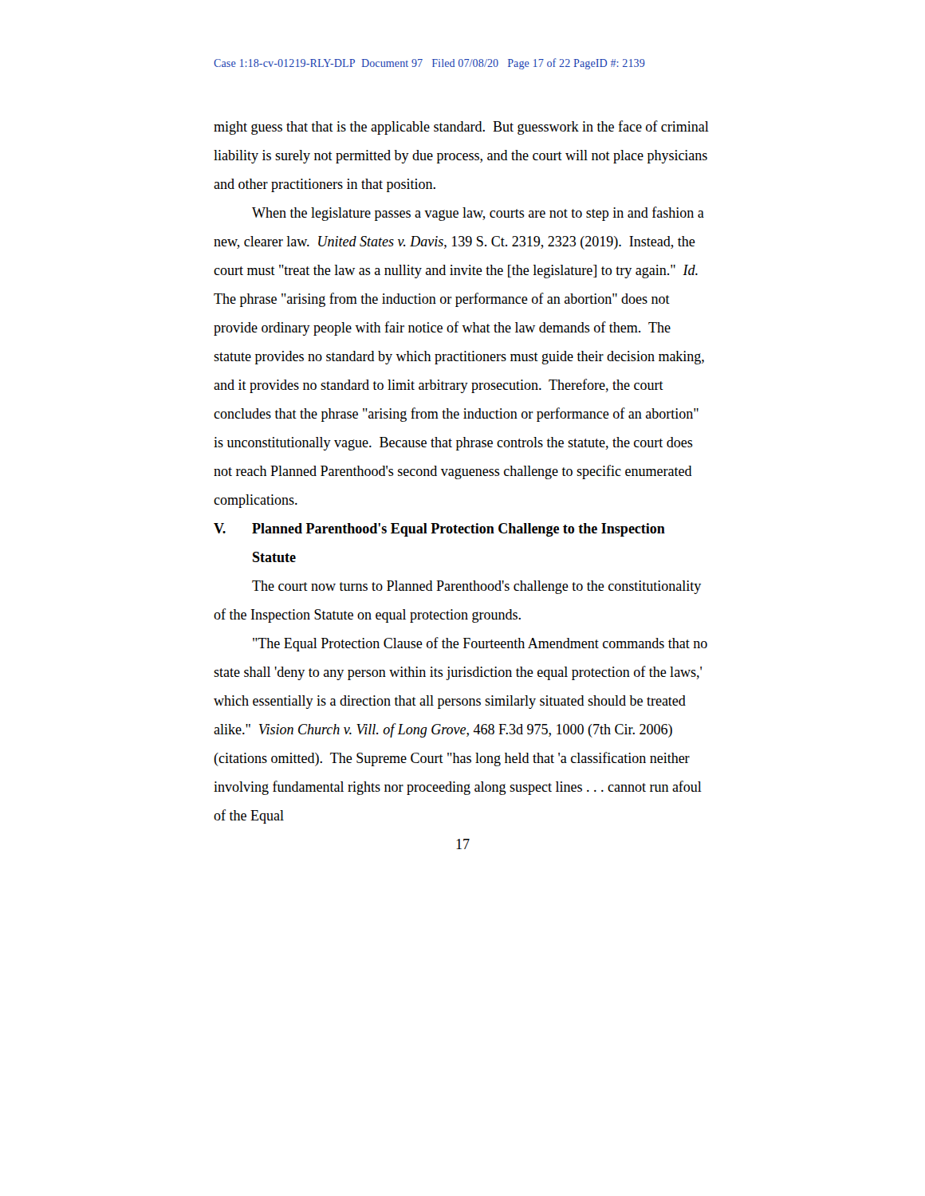Case 1:18-cv-01219-RLY-DLP Document 97 Filed 07/08/20 Page 17 of 22 PageID #: 2139
might guess that that is the applicable standard. But guesswork in the face of criminal liability is surely not permitted by due process, and the court will not place physicians and other practitioners in that position.
When the legislature passes a vague law, courts are not to step in and fashion a new, clearer law. United States v. Davis, 139 S. Ct. 2319, 2323 (2019). Instead, the court must "treat the law as a nullity and invite the [the legislature] to try again." Id. The phrase "arising from the induction or performance of an abortion" does not provide ordinary people with fair notice of what the law demands of them. The statute provides no standard by which practitioners must guide their decision making, and it provides no standard to limit arbitrary prosecution. Therefore, the court concludes that the phrase "arising from the induction or performance of an abortion" is unconstitutionally vague. Because that phrase controls the statute, the court does not reach Planned Parenthood's second vagueness challenge to specific enumerated complications.
V. Planned Parenthood's Equal Protection Challenge to the Inspection Statute
The court now turns to Planned Parenthood's challenge to the constitutionality of the Inspection Statute on equal protection grounds.
"The Equal Protection Clause of the Fourteenth Amendment commands that no state shall 'deny to any person within its jurisdiction the equal protection of the laws,' which essentially is a direction that all persons similarly situated should be treated alike." Vision Church v. Vill. of Long Grove, 468 F.3d 975, 1000 (7th Cir. 2006) (citations omitted). The Supreme Court "has long held that 'a classification neither involving fundamental rights nor proceeding along suspect lines . . . cannot run afoul of the Equal
17